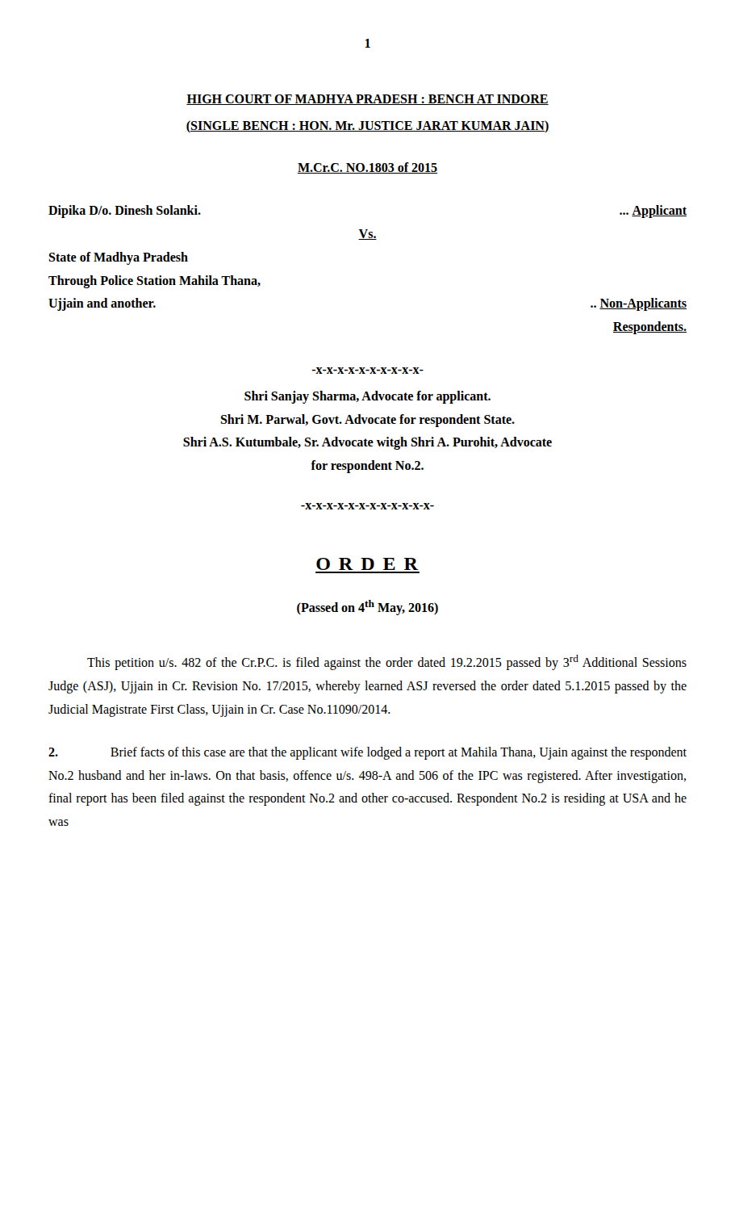1
HIGH COURT OF MADHYA PRADESH : BENCH AT INDORE
(SINGLE BENCH : HON. Mr. JUSTICE JARAT KUMAR JAIN)
M.Cr.C. NO.1803 of 2015
Dipika D/o. Dinesh Solanki. ... Applicant
Vs.
State of Madhya Pradesh
Through Police Station Mahila Thana,
Ujjain and another.
.. Non-Applicants
Respondents.
-x-x-x-x-x-x-x-x-x-x-
Shri Sanjay Sharma, Advocate for applicant.
Shri M. Parwal, Govt. Advocate for respondent State.
Shri A.S. Kutumbale, Sr. Advocate witgh Shri A. Purohit, Advocate
for respondent No.2.
-x-x-x-x-x-x-x-x-x-x-x-x-
O R D E R
(Passed on 4th May, 2016)
This petition u/s. 482 of the Cr.P.C. is filed against the order dated 19.2.2015 passed by 3rd Additional Sessions Judge (ASJ), Ujjain in Cr. Revision No. 17/2015, whereby learned ASJ reversed the order dated 5.1.2015 passed by the Judicial Magistrate First Class, Ujjain in Cr. Case No.11090/2014.
2. Brief facts of this case are that the applicant wife lodged a report at Mahila Thana, Ujain against the respondent No.2 husband and her in-laws. On that basis, offence u/s. 498-A and 506 of the IPC was registered. After investigation, final report has been filed against the respondent No.2 and other co-accused. Respondent No.2 is residing at USA and he was